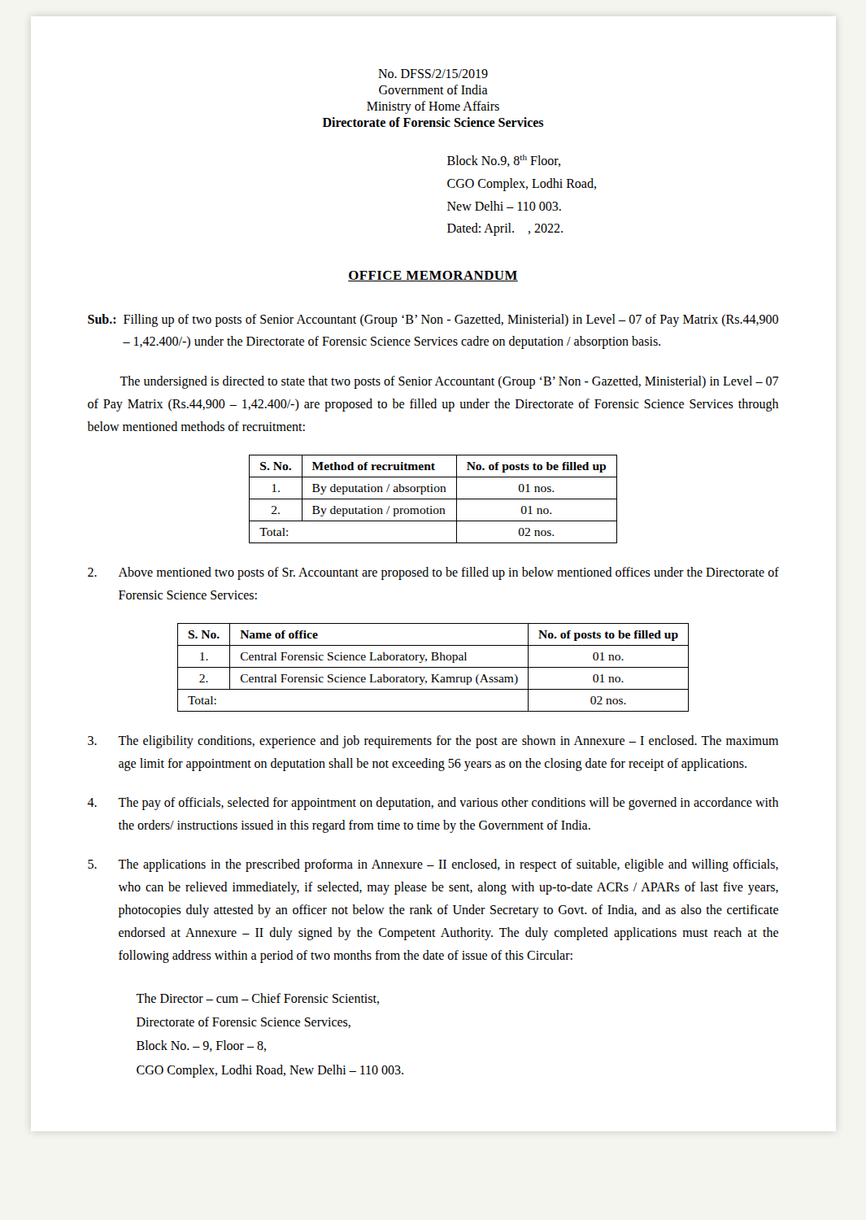No. DFSS/2/15/2019
Government of India
Ministry of Home Affairs
Directorate of Forensic Science Services
Block No.9, 8th Floor,
CGO Complex, Lodhi Road,
New Delhi – 110 003.
Dated: April. , 2022.
OFFICE MEMORANDUM
Sub.: Filling up of two posts of Senior Accountant (Group ‘B’ Non - Gazetted, Ministerial) in Level – 07 of Pay Matrix (Rs.44,900 – 1,42.400/-) under the Directorate of Forensic Science Services cadre on deputation / absorption basis.
The undersigned is directed to state that two posts of Senior Accountant (Group ‘B’ Non - Gazetted, Ministerial) in Level – 07 of Pay Matrix (Rs.44,900 – 1,42.400/-) are proposed to be filled up under the Directorate of Forensic Science Services through below mentioned methods of recruitment:
| S. No. | Method of recruitment | No. of posts to be filled up |
| --- | --- | --- |
| 1. | By deputation / absorption | 01 nos. |
| 2. | By deputation / promotion | 01 no. |
| Total: | 02 nos. |
2. Above mentioned two posts of Sr. Accountant are proposed to be filled up in below mentioned offices under the Directorate of Forensic Science Services:
| S. No. | Name of office | No. of posts to be filled up |
| --- | --- | --- |
| 1. | Central Forensic Science Laboratory, Bhopal | 01 no. |
| 2. | Central Forensic Science Laboratory, Kamrup (Assam) | 01 no. |
| Total: | 02 nos. |
3. The eligibility conditions, experience and job requirements for the post are shown in Annexure – I enclosed. The maximum age limit for appointment on deputation shall be not exceeding 56 years as on the closing date for receipt of applications.
4. The pay of officials, selected for appointment on deputation, and various other conditions will be governed in accordance with the orders/ instructions issued in this regard from time to time by the Government of India.
5. The applications in the prescribed proforma in Annexure – II enclosed, in respect of suitable, eligible and willing officials, who can be relieved immediately, if selected, may please be sent, along with up-to-date ACRs / APARs of last five years, photocopies duly attested by an officer not below the rank of Under Secretary to Govt. of India, and as also the certificate endorsed at Annexure – II duly signed by the Competent Authority. The duly completed applications must reach at the following address within a period of two months from the date of issue of this Circular:
The Director – cum – Chief Forensic Scientist,
Directorate of Forensic Science Services,
Block No. – 9, Floor – 8,
CGO Complex, Lodhi Road, New Delhi – 110 003.